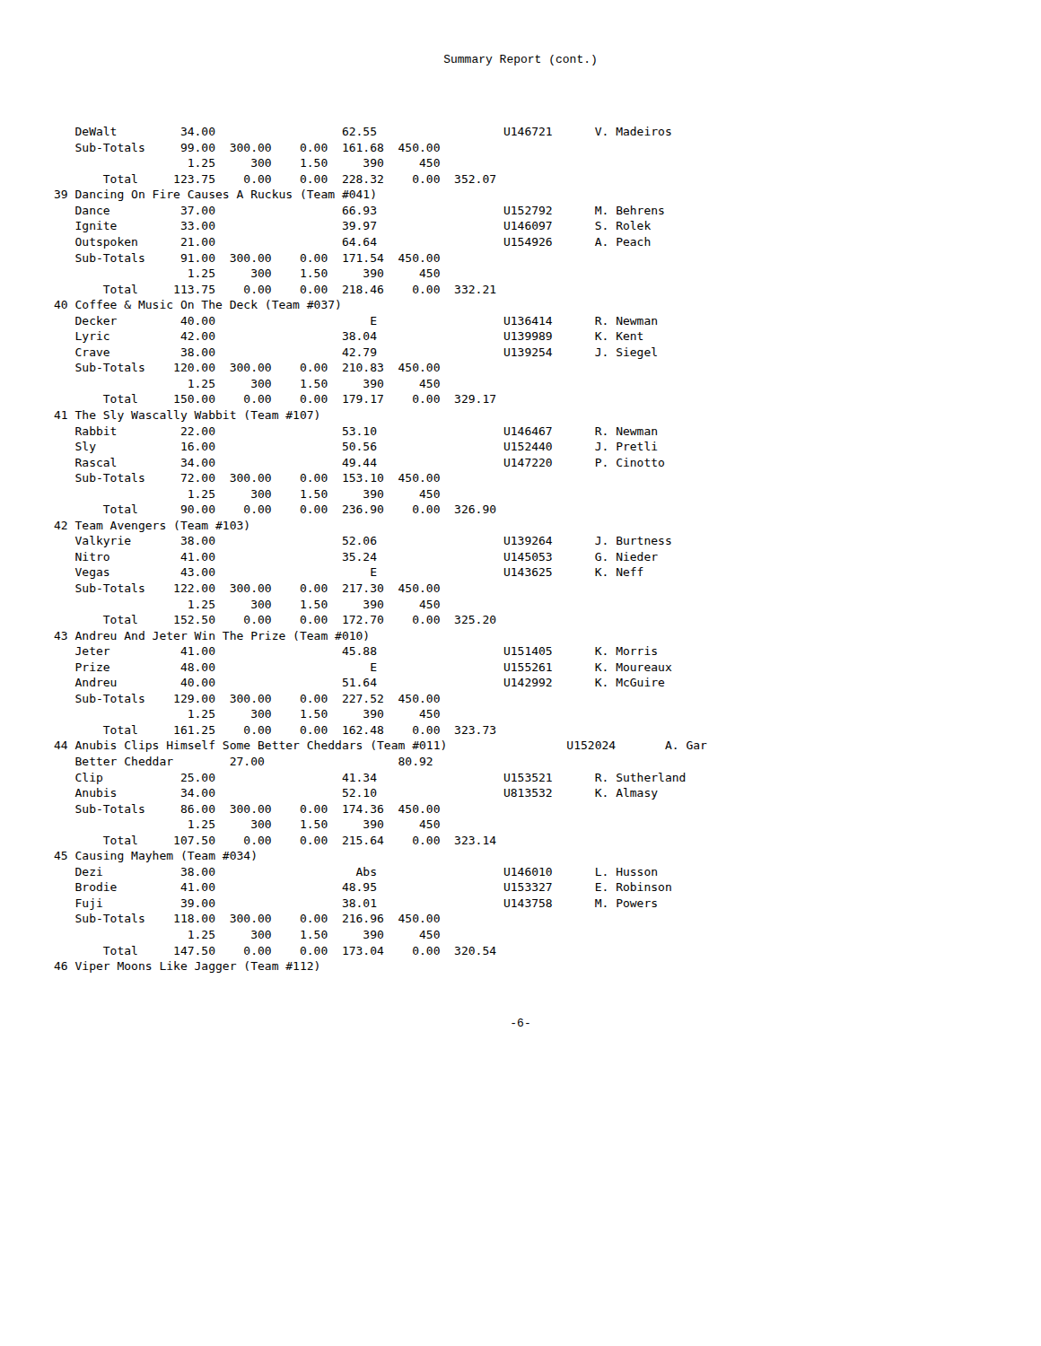Summary Report (cont.)
   DeWalt         34.00                  62.55                  U146721      V. Madeiros
   Sub-Totals     99.00  300.00    0.00  161.68  450.00
                   1.25     300    1.50     390     450
       Total     123.75    0.00    0.00  228.32    0.00  352.07
39 Dancing On Fire Causes A Ruckus (Team #041)
   Dance          37.00                  66.93                  U152792      M. Behrens
   Ignite         33.00                  39.97                  U146097      S. Rolek
   Outspoken      21.00                  64.64                  U154926      A. Peach
   Sub-Totals     91.00  300.00    0.00  171.54  450.00
                   1.25     300    1.50     390     450
       Total     113.75    0.00    0.00  218.46    0.00  332.21
40 Coffee & Music On The Deck (Team #037)
   Decker         40.00                      E                  U136414      R. Newman
   Lyric          42.00                  38.04                  U139989      K. Kent
   Crave          38.00                  42.79                  U139254      J. Siegel
   Sub-Totals    120.00  300.00    0.00  210.83  450.00
                   1.25     300    1.50     390     450
       Total     150.00    0.00    0.00  179.17    0.00  329.17
41 The Sly Wascally Wabbit (Team #107)
   Rabbit         22.00                  53.10                  U146467      R. Newman
   Sly            16.00                  50.56                  U152440      J. Pretli
   Rascal         34.00                  49.44                  U147220      P. Cinotto
   Sub-Totals     72.00  300.00    0.00  153.10  450.00
                   1.25     300    1.50     390     450
       Total      90.00    0.00    0.00  236.90    0.00  326.90
42 Team Avengers (Team #103)
   Valkyrie       38.00                  52.06                  U139264      J. Burtness
   Nitro          41.00                  35.24                  U145053      G. Nieder
   Vegas          43.00                      E                  U143625      K. Neff
   Sub-Totals    122.00  300.00    0.00  217.30  450.00
                   1.25     300    1.50     390     450
       Total     152.50    0.00    0.00  172.70    0.00  325.20
43 Andreu And Jeter Win The Prize (Team #010)
   Jeter          41.00                  45.88                  U151405      K. Morris
   Prize          48.00                      E                  U155261      K. Moureaux
   Andreu         40.00                  51.64                  U142992      K. McGuire
   Sub-Totals    129.00  300.00    0.00  227.52  450.00
                   1.25     300    1.50     390     450
       Total     161.25    0.00    0.00  162.48    0.00  323.73
44 Anubis Clips Himself Some Better Cheddars (Team #011)                 U152024       A. Gar
   Better Cheddar        27.00                   80.92
   Clip           25.00                  41.34                  U153521      R. Sutherland
   Anubis         34.00                  52.10                  U813532      K. Almasy
   Sub-Totals     86.00  300.00    0.00  174.36  450.00
                   1.25     300    1.50     390     450
       Total     107.50    0.00    0.00  215.64    0.00  323.14
45 Causing Mayhem (Team #034)
   Dezi           38.00                    Abs                  U146010      L. Husson
   Brodie         41.00                  48.95                  U153327      E. Robinson
   Fuji           39.00                  38.01                  U143758      M. Powers
   Sub-Totals    118.00  300.00    0.00  216.96  450.00
                   1.25     300    1.50     390     450
       Total     147.50    0.00    0.00  173.04    0.00  320.54
46 Viper Moons Like Jagger (Team #112)
-6-